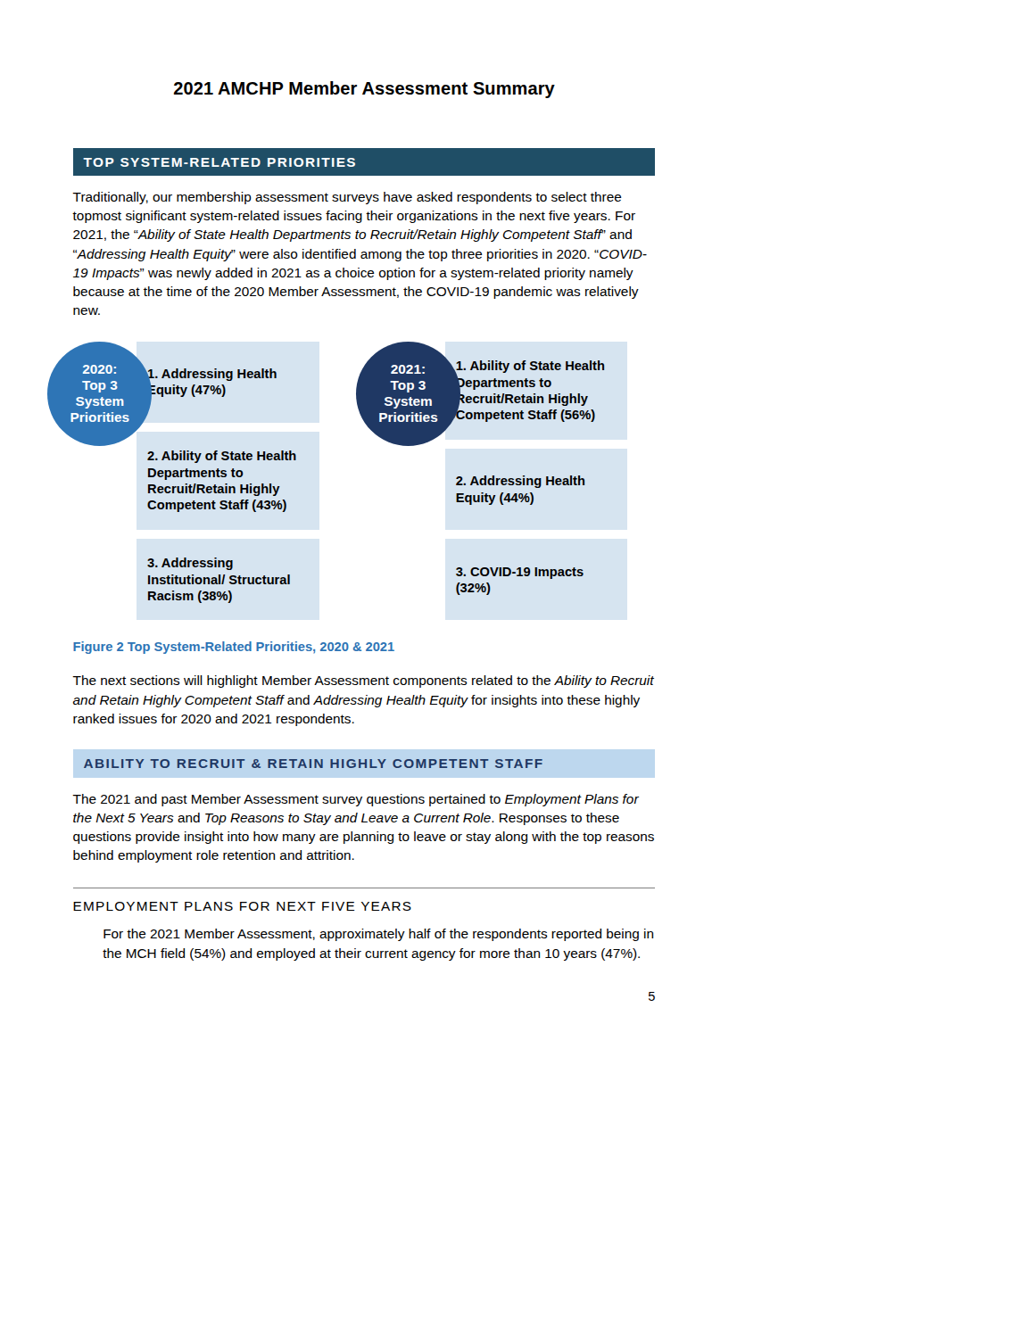2021 AMCHP Member Assessment Summary
TOP SYSTEM-RELATED PRIORITIES
Traditionally, our membership assessment surveys have asked respondents to select three topmost significant system-related issues facing their organizations in the next five years. For 2021, the “Ability of State Health Departments to Recruit/Retain Highly Competent Staff” and “Addressing Health Equity” were also identified among the top three priorities in 2020. “COVID-19 Impacts” was newly added in 2021 as a choice option for a system-related priority namely because at the time of the 2020 Member Assessment, the COVID-19 pandemic was relatively new.
2020:
Top 3
System
Priorities
1. Addressing Health Equity (47%)
2. Ability of State Health Departments to Recruit/Retain Highly Competent Staff (43%)
3. Addressing Institutional/ Structural Racism (38%)
2021:
Top 3
System
Priorities
1. Ability of State Health Departments to Recruit/Retain Highly Competent Staff (56%)
2. Addressing Health Equity (44%)
3. COVID-19 Impacts (32%)
Figure 2 Top System-Related Priorities, 2020 & 2021
The next sections will highlight Member Assessment components related to the Ability to Recruit and Retain Highly Competent Staff and Addressing Health Equity for insights into these highly ranked issues for 2020 and 2021 respondents.
ABILITY TO RECRUIT & RETAIN HIGHLY COMPETENT STAFF
The 2021 and past Member Assessment survey questions pertained to Employment Plans for the Next 5 Years and Top Reasons to Stay and Leave a Current Role. Responses to these questions provide insight into how many are planning to leave or stay along with the top reasons behind employment role retention and attrition.
EMPLOYMENT PLANS FOR NEXT FIVE YEARS
For the 2021 Member Assessment, approximately half of the respondents reported being in the MCH field (54%) and employed at their current agency for more than 10 years (47%).
5